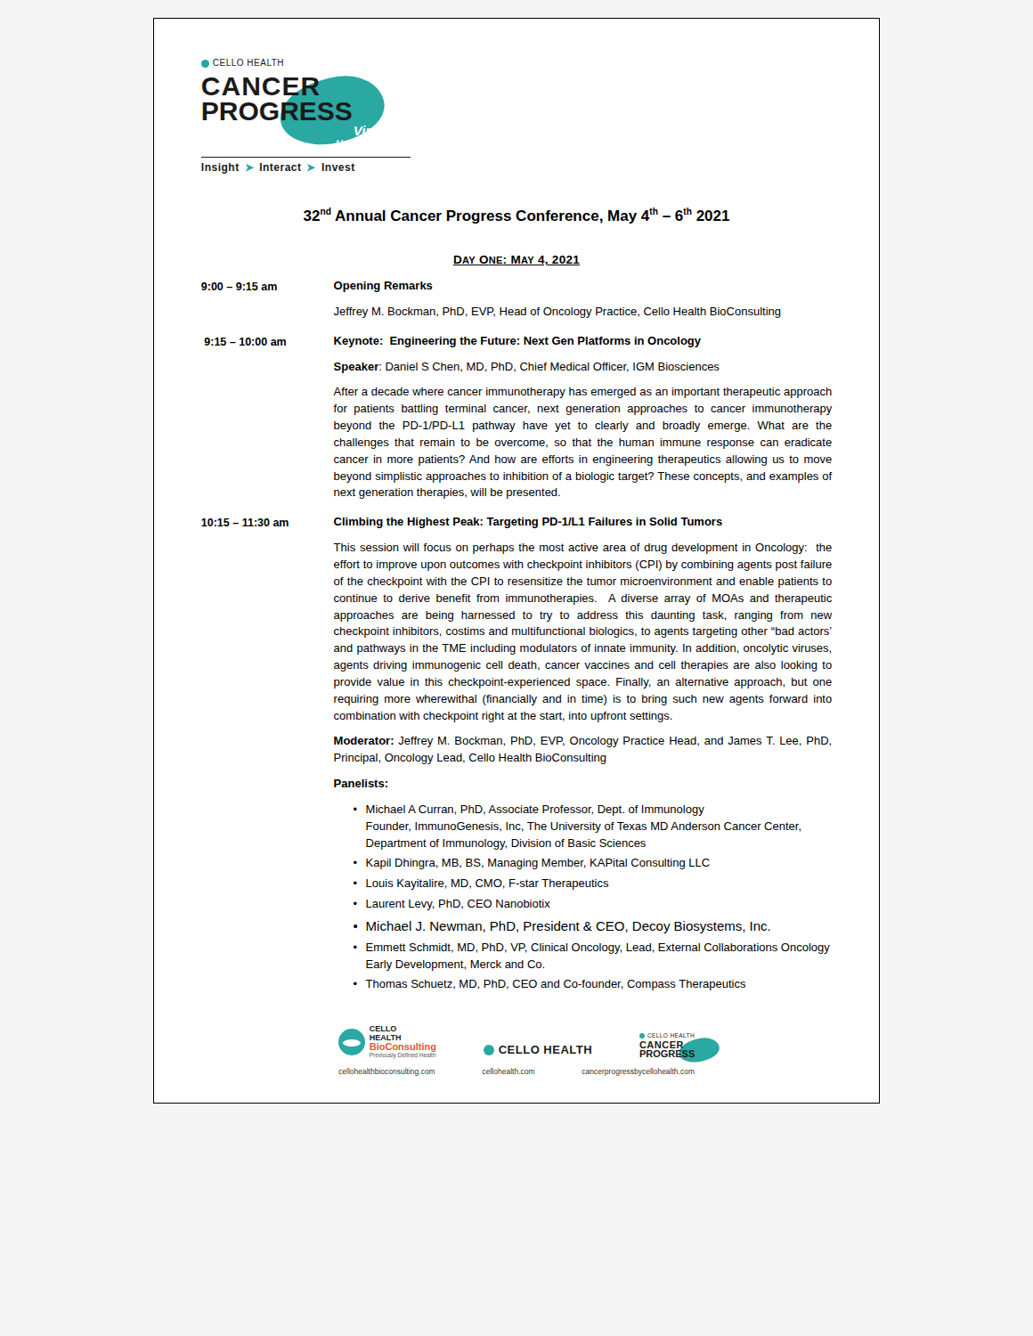CELLO HEALTH
CANCER
PROGRESS
Virtual
May 4 - 6, 2021
Insight➤Interact➤Invest
32nd Annual Cancer Progress Conference, May 4th – 6th 2021
DAY ONE: MAY 4, 2021
9:00 – 9:15 am
Opening Remarks
Jeffrey M. Bockman, PhD, EVP, Head of Oncology Practice, Cello Health BioConsulting
9:15 – 10:00 am
Keynote: Engineering the Future: Next Gen Platforms in Oncology
Speaker: Daniel S Chen, MD, PhD, Chief Medical Officer, IGM Biosciences
After a decade where cancer immunotherapy has emerged as an important therapeutic approach for patients battling terminal cancer, next generation approaches to cancer immunotherapy beyond the PD-1/PD-L1 pathway have yet to clearly and broadly emerge. What are the challenges that remain to be overcome, so that the human immune response can eradicate cancer in more patients? And how are efforts in engineering therapeutics allowing us to move beyond simplistic approaches to inhibition of a biologic target? These concepts, and examples of next generation therapies, will be presented.
10:15 – 11:30 am
Climbing the Highest Peak: Targeting PD-1/L1 Failures in Solid Tumors
This session will focus on perhaps the most active area of drug development in Oncology: the effort to improve upon outcomes with checkpoint inhibitors (CPI) by combining agents post failure of the checkpoint with the CPI to resensitize the tumor microenvironment and enable patients to continue to derive benefit from immunotherapies. A diverse array of MOAs and therapeutic approaches are being harnessed to try to address this daunting task, ranging from new checkpoint inhibitors, costims and multifunctional biologics, to agents targeting other “bad actors’ and pathways in the TME including modulators of innate immunity. In addition, oncolytic viruses, agents driving immunogenic cell death, cancer vaccines and cell therapies are also looking to provide value in this checkpoint-experienced space. Finally, an alternative approach, but one requiring more wherewithal (financially and in time) is to bring such new agents forward into combination with checkpoint right at the start, into upfront settings.
Moderator: Jeffrey M. Bockman, PhD, EVP, Oncology Practice Head, and James T. Lee, PhD, Principal, Oncology Lead, Cello Health BioConsulting
Panelists:
Michael A Curran, PhD, Associate Professor, Dept. of Immunology
Founder, ImmunoGenesis, Inc, The University of Texas MD Anderson Cancer Center, Department of Immunology, Division of Basic Sciences
Kapil Dhingra, MB, BS, Managing Member, KAPital Consulting LLC
Louis Kayitalire, MD, CMO, F-star Therapeutics
Laurent Levy, PhD, CEO Nanobiotix
Michael J. Newman, PhD, President & CEO, Decoy Biosystems, Inc.
Emmett Schmidt, MD, PhD, VP, Clinical Oncology, Lead, External Collaborations Oncology Early Development, Merck and Co.
Thomas Schuetz, MD, PhD, CEO and Co-founder, Compass Therapeutics
CELLO
HEALTH
BioConsulting
Previously Defined Health
CELLO HEALTH
CELLO HEALTH
CANCER
PROGRESS
cellohealthbioconsulting.com cellohealth.com cancerprogressbycellohealth.com